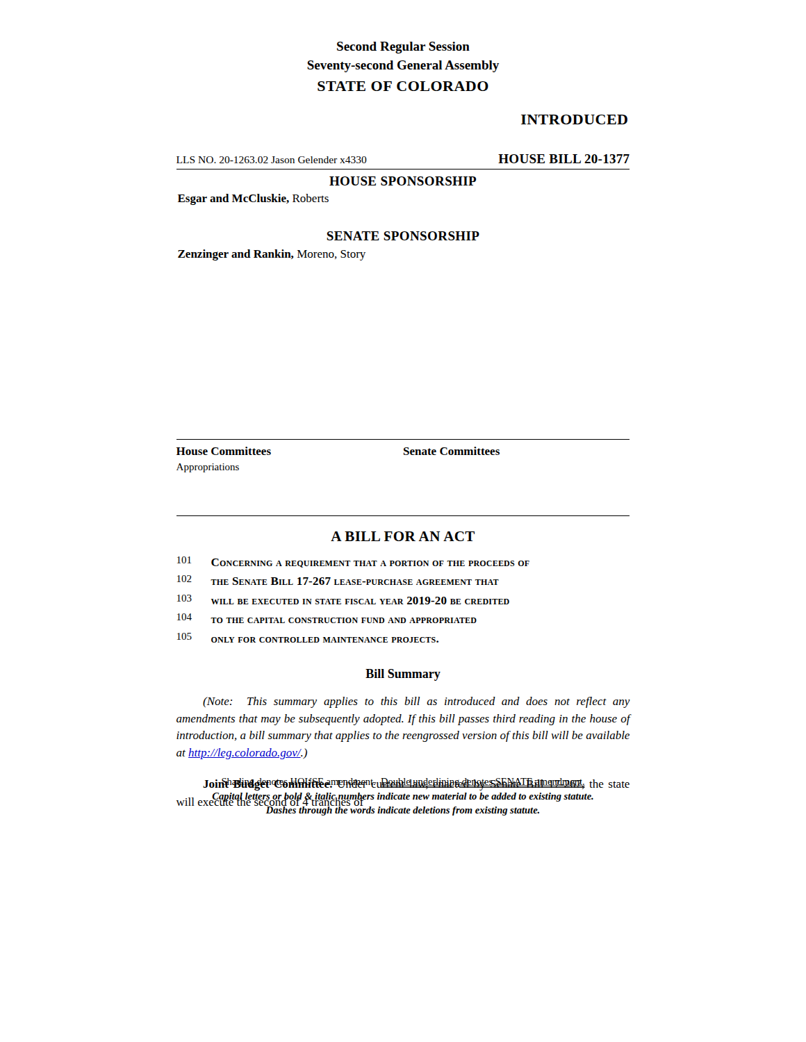Second Regular Session
Seventy-second General Assembly
STATE OF COLORADO
INTRODUCED
LLS NO. 20-1263.02 Jason Gelender x4330
HOUSE BILL 20-1377
HOUSE SPONSORSHIP
Esgar and McCluskie, Roberts
SENATE SPONSORSHIP
Zenzinger and Rankin, Moreno, Story
House Committees
Appropriations
Senate Committees
A BILL FOR AN ACT
| 101 | Concerning a requirement that a portion of the proceeds of |
| 102 | the Senate Bill 17-267 lease-purchase agreement that |
| 103 | will be executed in state fiscal year 2019-20 be credited |
| 104 | to the capital construction fund and appropriated |
| 105 | only for controlled maintenance projects. |
Bill Summary
(Note: This summary applies to this bill as introduced and does not reflect any amendments that may be subsequently adopted. If this bill passes third reading in the house of introduction, a bill summary that applies to the reengrossed version of this bill will be available at http://leg.colorado.gov/.)
Joint Budget Committee. Under current law, enacted by Senate Bill 17-267, the state will execute the second of 4 tranches of
Shading denotes HOUSE amendment. Double underlining denotes SENATE amendment.
Capital letters or bold & italic numbers indicate new material to be added to existing statute.
Dashes through the words indicate deletions from existing statute.